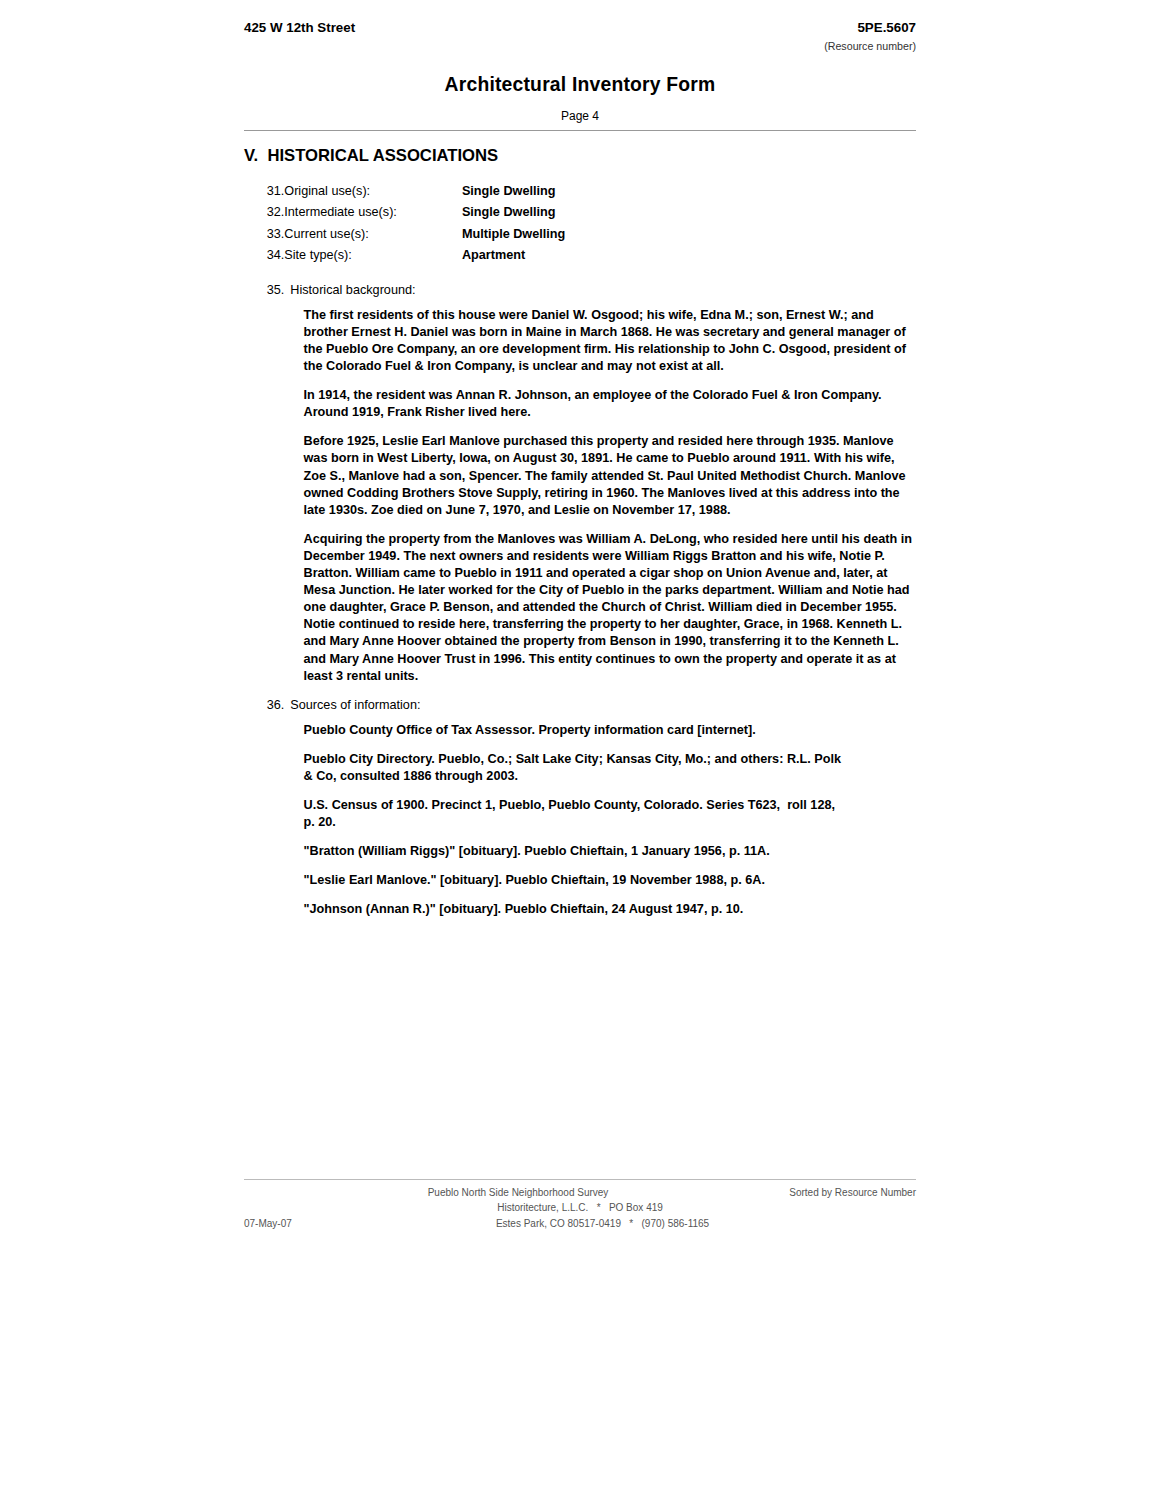425 W 12th Street
5PE.5607
(Resource number)
Architectural Inventory Form
Page 4
V. HISTORICAL ASSOCIATIONS
| 31. | Original use(s): | Single Dwelling |
| 32. | Intermediate use(s): | Single Dwelling |
| 33. | Current use(s): | Multiple Dwelling |
| 34. | Site type(s): | Apartment |
35.
Historical background:
The first residents of this house were Daniel W. Osgood; his wife, Edna M.; son, Ernest W.; and brother Ernest H. Daniel was born in Maine in March 1868. He was secretary and general manager of the Pueblo Ore Company, an ore development firm. His relationship to John C. Osgood, president of the Colorado Fuel & Iron Company, is unclear and may not exist at all.
In 1914, the resident was Annan R. Johnson, an employee of the Colorado Fuel & Iron Company. Around 1919, Frank Risher lived here.
Before 1925, Leslie Earl Manlove purchased this property and resided here through 1935. Manlove was born in West Liberty, Iowa, on August 30, 1891. He came to Pueblo around 1911. With his wife, Zoe S., Manlove had a son, Spencer. The family attended St. Paul United Methodist Church. Manlove owned Codding Brothers Stove Supply, retiring in 1960. The Manloves lived at this address into the late 1930s. Zoe died on June 7, 1970, and Leslie on November 17, 1988.
Acquiring the property from the Manloves was William A. DeLong, who resided here until his death in December 1949. The next owners and residents were William Riggs Bratton and his wife, Notie P. Bratton. William came to Pueblo in 1911 and operated a cigar shop on Union Avenue and, later, at Mesa Junction. He later worked for the City of Pueblo in the parks department. William and Notie had one daughter, Grace P. Benson, and attended the Church of Christ. William died in December 1955. Notie continued to reside here, transferring the property to her daughter, Grace, in 1968. Kenneth L. and Mary Anne Hoover obtained the property from Benson in 1990, transferring it to the Kenneth L. and Mary Anne Hoover Trust in 1996. This entity continues to own the property and operate it as at least 3 rental units.
36.
Sources of information:
Pueblo County Office of Tax Assessor. Property information card [internet].
Pueblo City Directory. Pueblo, Co.; Salt Lake City; Kansas City, Mo.; and others: R.L. Polk
& Co, consulted 1886 through 2003.
U.S. Census of 1900. Precinct 1, Pueblo, Pueblo County, Colorado. Series T623, roll 128,
p. 20.
"Bratton (William Riggs)" [obituary]. Pueblo Chieftain, 1 January 1956, p. 11A.
"Leslie Earl Manlove." [obituary]. Pueblo Chieftain, 19 November 1988, p. 6A.
"Johnson (Annan R.)" [obituary]. Pueblo Chieftain, 24 August 1947, p. 10.
Pueblo North Side Neighborhood Survey
Sorted by Resource Number
Historitecture, L.L.C. * PO Box 419
07-May-07
Estes Park, CO 80517-0419 * (970) 586-1165